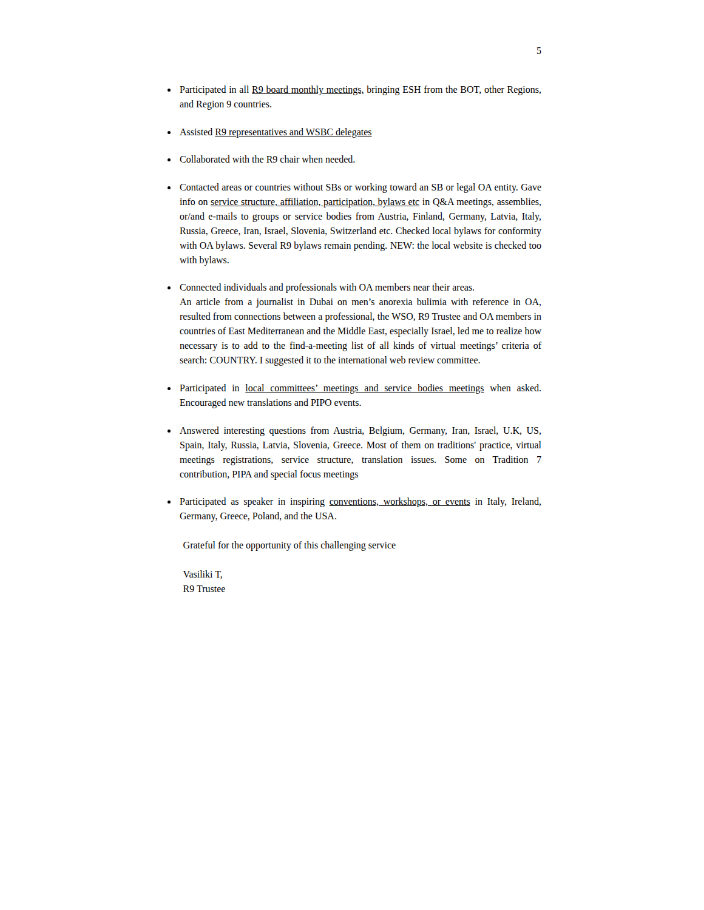5
Participated in all R9 board monthly meetings, bringing ESH from the BOT, other Regions, and Region 9 countries.
Assisted R9 representatives and WSBC delegates
Collaborated with the R9 chair when needed.
Contacted areas or countries without SBs or working toward an SB or legal OA entity. Gave info on service structure, affiliation, participation, bylaws etc in Q&A meetings, assemblies, or/and e-mails to groups or service bodies from Austria, Finland, Germany, Latvia, Italy, Russia, Greece, Iran, Israel, Slovenia, Switzerland etc. Checked local bylaws for conformity with OA bylaws. Several R9 bylaws remain pending. NEW: the local website is checked too with bylaws.
Connected individuals and professionals with OA members near their areas.
An article from a journalist in Dubai on men’s anorexia bulimia with reference in OA, resulted from connections between a professional, the WSO, R9 Trustee and OA members in countries of East Mediterranean and the Middle East, especially Israel, led me to realize how necessary is to add to the find-a-meeting list of all kinds of virtual meetings’ criteria of search: COUNTRY. I suggested it to the international web review committee.
Participated in local committees’ meetings and service bodies meetings when asked. Encouraged new translations and PIPO events.
Answered interesting questions from Austria, Belgium, Germany, Iran, Israel, U.K, US, Spain, Italy, Russia, Latvia, Slovenia, Greece. Most of them on traditions' practice, virtual meetings registrations, service structure, translation issues. Some on Tradition 7 contribution, PIPA and special focus meetings
Participated as speaker in inspiring conventions, workshops, or events in Italy, Ireland, Germany, Greece, Poland, and the USA.
Grateful for the opportunity of this challenging service
Vasiliki T, R9 Trustee